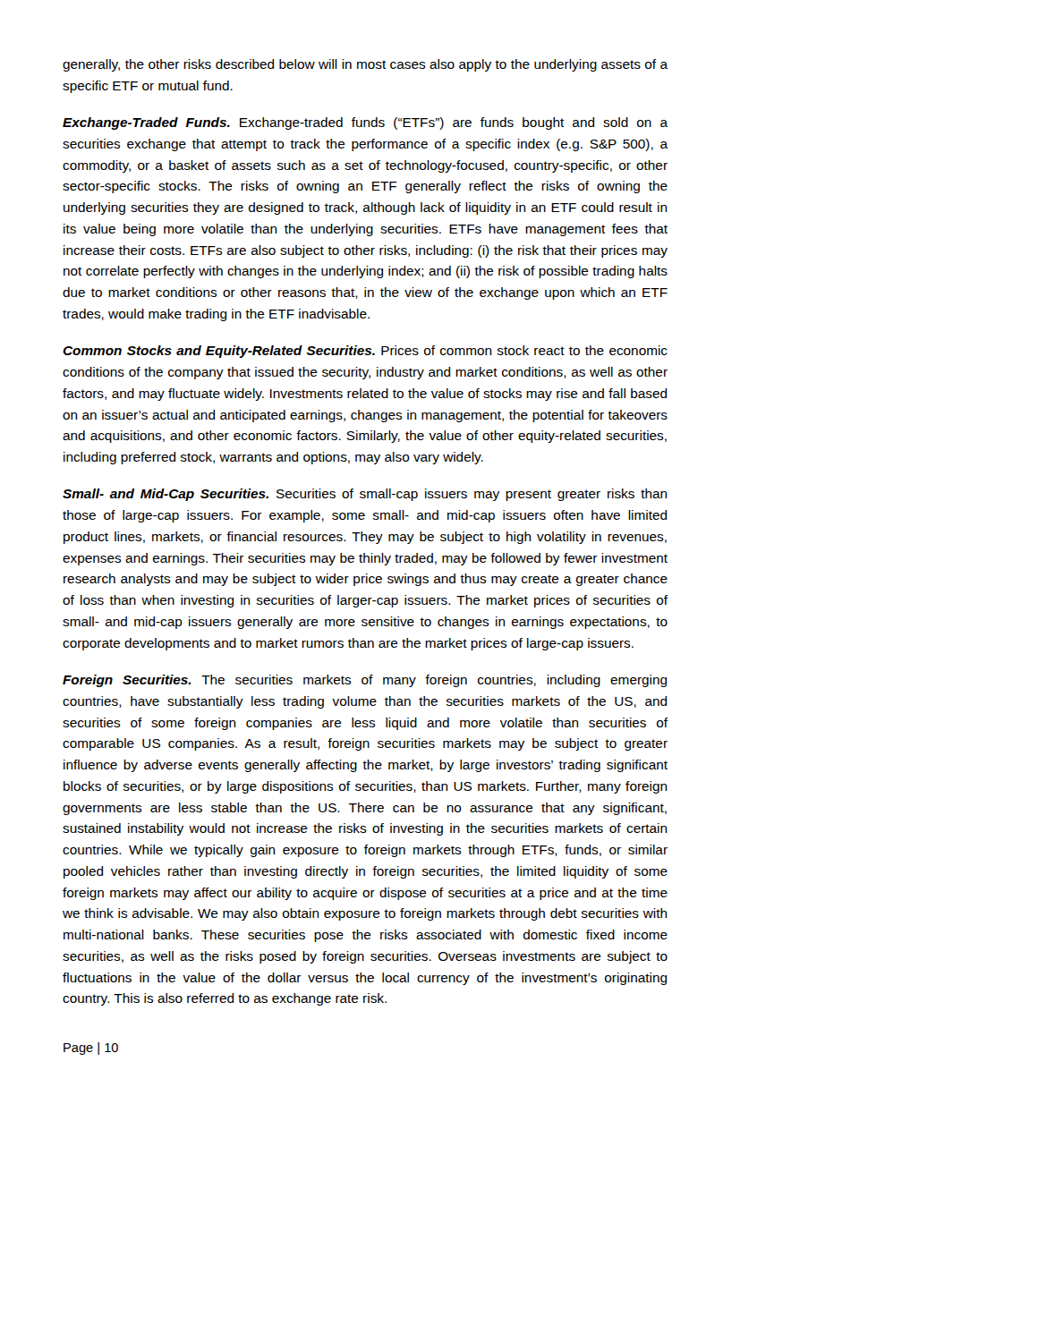generally, the other risks described below will in most cases also apply to the underlying assets of a specific ETF or mutual fund.
Exchange-Traded Funds. Exchange-traded funds (“ETFs”) are funds bought and sold on a securities exchange that attempt to track the performance of a specific index (e.g. S&P 500), a commodity, or a basket of assets such as a set of technology-focused, country-specific, or other sector-specific stocks. The risks of owning an ETF generally reflect the risks of owning the underlying securities they are designed to track, although lack of liquidity in an ETF could result in its value being more volatile than the underlying securities. ETFs have management fees that increase their costs. ETFs are also subject to other risks, including: (i) the risk that their prices may not correlate perfectly with changes in the underlying index; and (ii) the risk of possible trading halts due to market conditions or other reasons that, in the view of the exchange upon which an ETF trades, would make trading in the ETF inadvisable.
Common Stocks and Equity-Related Securities. Prices of common stock react to the economic conditions of the company that issued the security, industry and market conditions, as well as other factors, and may fluctuate widely. Investments related to the value of stocks may rise and fall based on an issuer’s actual and anticipated earnings, changes in management, the potential for takeovers and acquisitions, and other economic factors. Similarly, the value of other equity-related securities, including preferred stock, warrants and options, may also vary widely.
Small- and Mid-Cap Securities. Securities of small-cap issuers may present greater risks than those of large-cap issuers. For example, some small- and mid-cap issuers often have limited product lines, markets, or financial resources. They may be subject to high volatility in revenues, expenses and earnings. Their securities may be thinly traded, may be followed by fewer investment research analysts and may be subject to wider price swings and thus may create a greater chance of loss than when investing in securities of larger-cap issuers. The market prices of securities of small- and mid-cap issuers generally are more sensitive to changes in earnings expectations, to corporate developments and to market rumors than are the market prices of large-cap issuers.
Foreign Securities. The securities markets of many foreign countries, including emerging countries, have substantially less trading volume than the securities markets of the US, and securities of some foreign companies are less liquid and more volatile than securities of comparable US companies. As a result, foreign securities markets may be subject to greater influence by adverse events generally affecting the market, by large investors’ trading significant blocks of securities, or by large dispositions of securities, than US markets. Further, many foreign governments are less stable than the US. There can be no assurance that any significant, sustained instability would not increase the risks of investing in the securities markets of certain countries. While we typically gain exposure to foreign markets through ETFs, funds, or similar pooled vehicles rather than investing directly in foreign securities, the limited liquidity of some foreign markets may affect our ability to acquire or dispose of securities at a price and at the time we think is advisable. We may also obtain exposure to foreign markets through debt securities with multi-national banks. These securities pose the risks associated with domestic fixed income securities, as well as the risks posed by foreign securities. Overseas investments are subject to fluctuations in the value of the dollar versus the local currency of the investment’s originating country. This is also referred to as exchange rate risk.
Page | 10